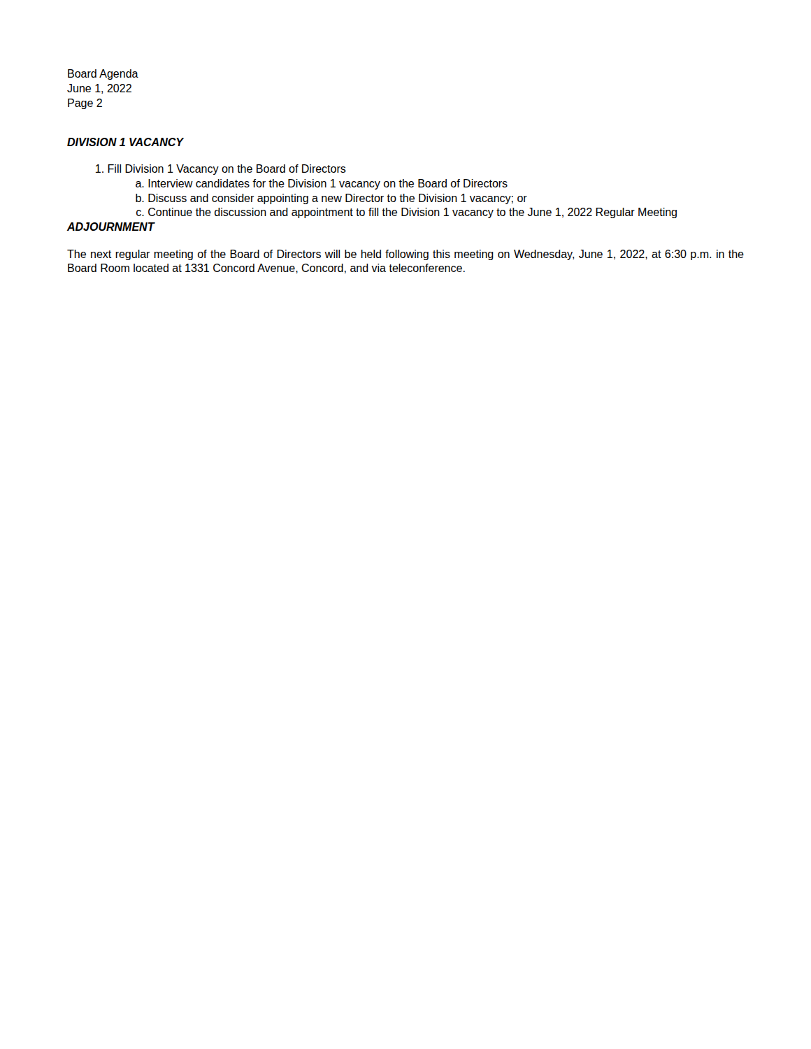Board Agenda
June 1, 2022
Page 2
DIVISION 1 VACANCY
Fill Division 1 Vacancy on the Board of Directors
Interview candidates for the Division 1 vacancy on the Board of Directors
Discuss and consider appointing a new Director to the Division 1 vacancy; or
Continue the discussion and appointment to fill the Division 1 vacancy to the June 1, 2022 Regular Meeting
ADJOURNMENT
The next regular meeting of the Board of Directors will be held following this meeting on Wednesday, June 1, 2022, at 6:30 p.m. in the Board Room located at 1331 Concord Avenue, Concord, and via teleconference.